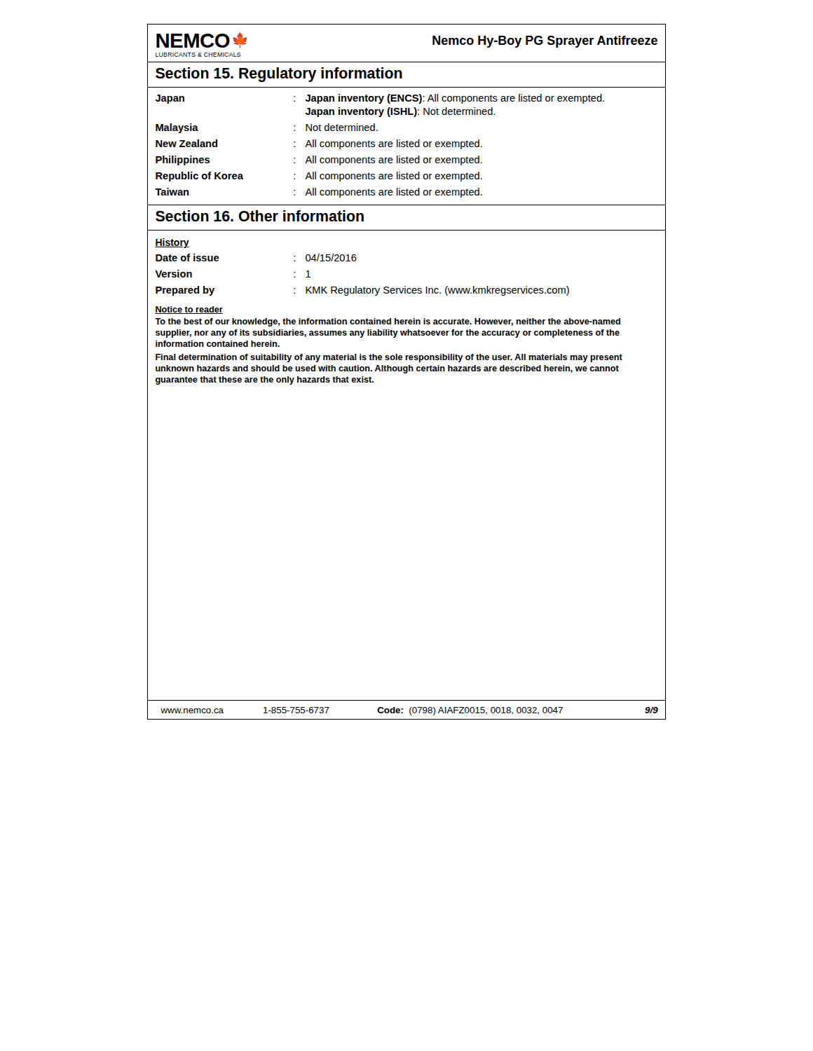NEMCO🍁
LUBRICANTS & CHEMICALS
Nemco Hy-Boy PG Sprayer Antifreeze
Section 15. Regulatory information
| Japan | : | Japan inventory (ENCS) : All components are listed or exempted. Japan inventory (ISHL) : Not determined. |
| Malaysia | : | Not determined. |
| New Zealand | : | All components are listed or exempted. |
| Philippines | : | All components are listed or exempted. |
| Republic of Korea | : | All components are listed or exempted. |
| Taiwan | : | All components are listed or exempted. |
Section 16. Other information
History
| Date of issue | : | 04/15/2016 |
| Version | : | 1 |
| Prepared by | : | KMK Regulatory Services Inc. (www.kmkregservices.com) |
Notice to reader
To the best of our knowledge, the information contained herein is accurate. However, neither the above-named supplier, nor any of its subsidiaries, assumes any liability whatsoever for the accuracy or completeness of the information contained herein.
Final determination of suitability of any material is the sole responsibility of the user. All materials may present unknown hazards and should be used with caution. Although certain hazards are described herein, we cannot guarantee that these are the only hazards that exist.
www.nemco.ca
1-855-755-6737
Code: (0798) AIAFZ0015, 0018, 0032, 0047
9/9